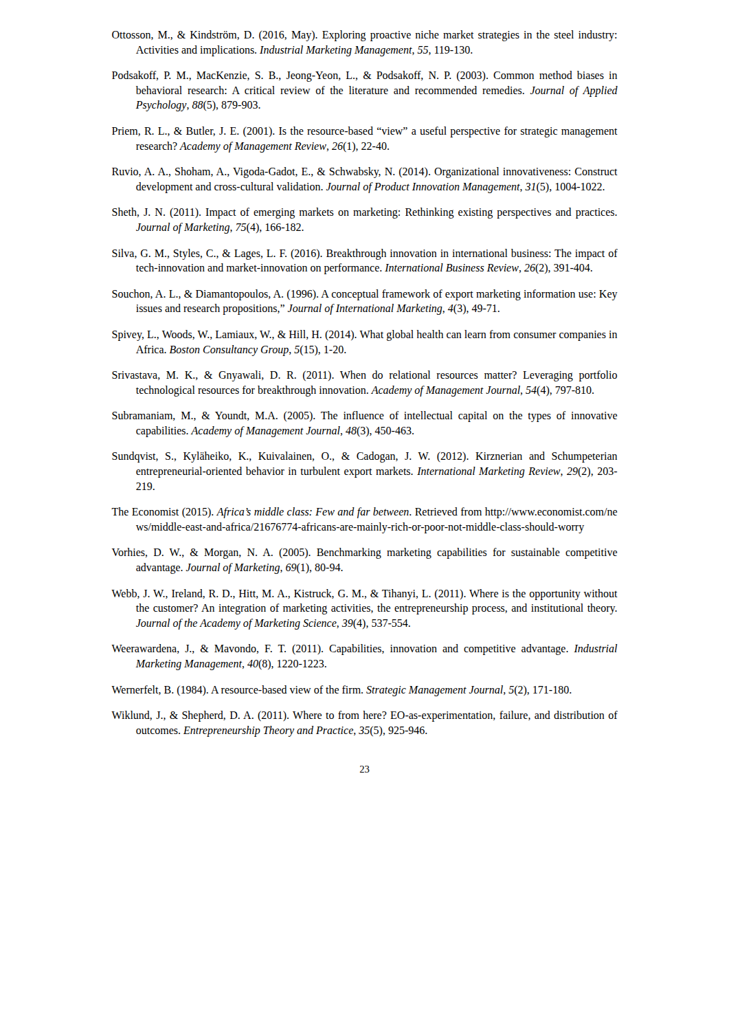Ottosson, M., & Kindström, D. (2016, May). Exploring proactive niche market strategies in the steel industry: Activities and implications. Industrial Marketing Management, 55, 119-130.
Podsakoff, P. M., MacKenzie, S. B., Jeong-Yeon, L., & Podsakoff, N. P. (2003). Common method biases in behavioral research: A critical review of the literature and recommended remedies. Journal of Applied Psychology, 88(5), 879-903.
Priem, R. L., & Butler, J. E. (2001). Is the resource-based “view” a useful perspective for strategic management research? Academy of Management Review, 26(1), 22-40.
Ruvio, A. A., Shoham, A., Vigoda-Gadot, E., & Schwabsky, N. (2014). Organizational innovativeness: Construct development and cross-cultural validation. Journal of Product Innovation Management, 31(5), 1004-1022.
Sheth, J. N. (2011). Impact of emerging markets on marketing: Rethinking existing perspectives and practices. Journal of Marketing, 75(4), 166-182.
Silva, G. M., Styles, C., & Lages, L. F. (2016). Breakthrough innovation in international business: The impact of tech-innovation and market-innovation on performance. International Business Review, 26(2), 391-404.
Souchon, A. L., & Diamantopoulos, A. (1996). A conceptual framework of export marketing information use: Key issues and research propositions,” Journal of International Marketing, 4(3), 49-71.
Spivey, L., Woods, W., Lamiaux, W., & Hill, H. (2014). What global health can learn from consumer companies in Africa. Boston Consultancy Group, 5(15), 1-20.
Srivastava, M. K., & Gnyawali, D. R. (2011). When do relational resources matter? Leveraging portfolio technological resources for breakthrough innovation. Academy of Management Journal, 54(4), 797-810.
Subramaniam, M., & Youndt, M.A. (2005). The influence of intellectual capital on the types of innovative capabilities. Academy of Management Journal, 48(3), 450-463.
Sundqvist, S., Kyläheiko, K., Kuivalainen, O., & Cadogan, J. W. (2012). Kirznerian and Schumpeterian entrepreneurial-oriented behavior in turbulent export markets. International Marketing Review, 29(2), 203-219.
The Economist (2015). Africa’s middle class: Few and far between. Retrieved from http://www.economist.com/news/middle-east-and-africa/21676774-africans-are-mainly-rich-or-poor-not-middle-class-should-worry
Vorhies, D. W., & Morgan, N. A. (2005). Benchmarking marketing capabilities for sustainable competitive advantage. Journal of Marketing, 69(1), 80-94.
Webb, J. W., Ireland, R. D., Hitt, M. A., Kistruck, G. M., & Tihanyi, L. (2011). Where is the opportunity without the customer? An integration of marketing activities, the entrepreneurship process, and institutional theory. Journal of the Academy of Marketing Science, 39(4), 537-554.
Weerawardena, J., & Mavondo, F. T. (2011). Capabilities, innovation and competitive advantage. Industrial Marketing Management, 40(8), 1220-1223.
Wernerfelt, B. (1984). A resource-based view of the firm. Strategic Management Journal, 5(2), 171-180.
Wiklund, J., & Shepherd, D. A. (2011). Where to from here? EO-as-experimentation, failure, and distribution of outcomes. Entrepreneurship Theory and Practice, 35(5), 925-946.
23